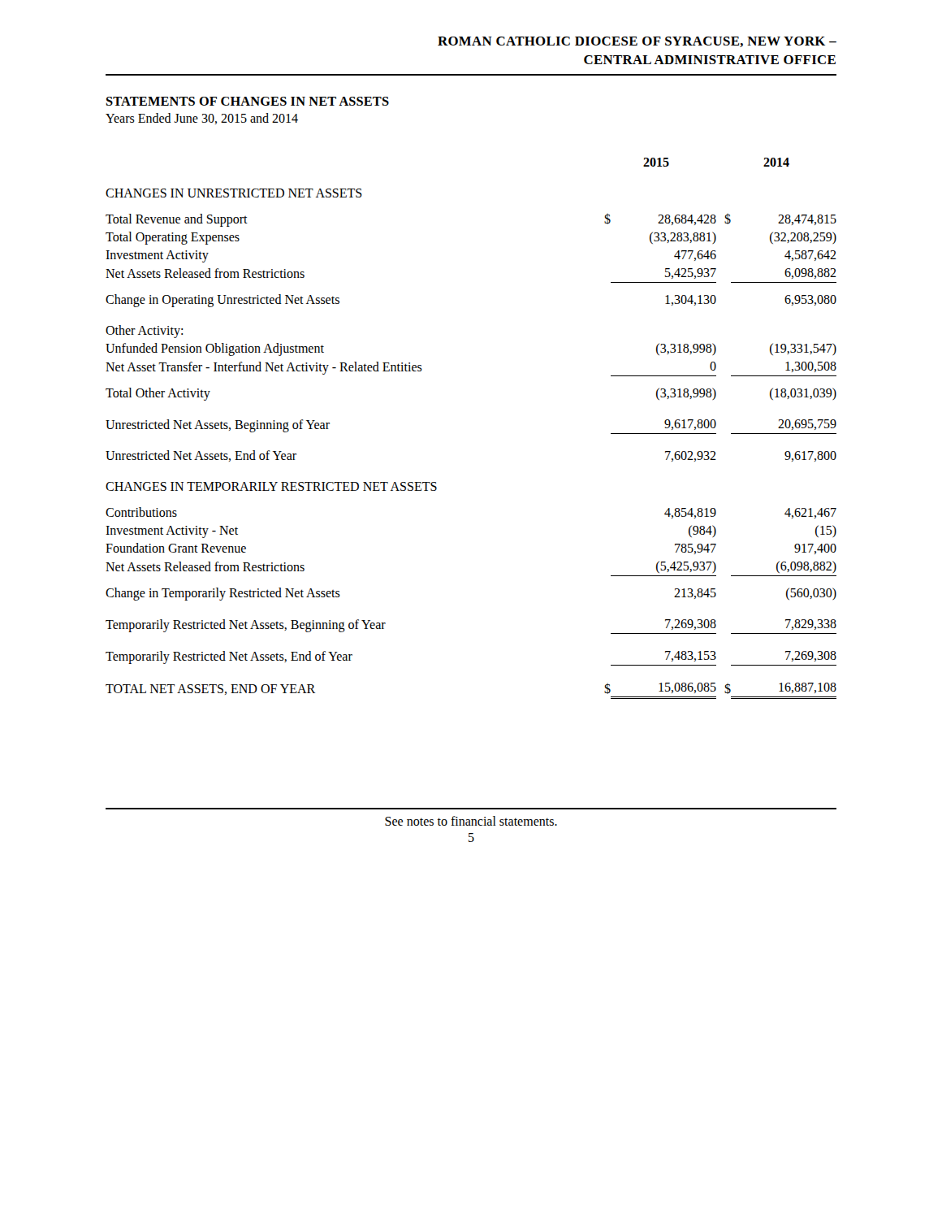ROMAN CATHOLIC DIOCESE OF SYRACUSE, NEW YORK –
CENTRAL ADMINISTRATIVE OFFICE
STATEMENTS OF CHANGES IN NET ASSETS
Years Ended June 30, 2015 and 2014
| | 2015 | 2014 |
| CHANGES IN UNRESTRICTED NET ASSETS | |
| Total Revenue and Support | $ | 28,684,428 | $ | 28,474,815 |
| Total Operating Expenses | | (33,283,881) | | (32,208,259) |
| Investment Activity | | 477,646 | | 4,587,642 |
| Net Assets Released from Restrictions | | 5,425,937 | | 6,098,882 |
| Change in Operating Unrestricted Net Assets | | 1,304,130 | | 6,953,080 |
| Other Activity: | |
| Unfunded Pension Obligation Adjustment | | (3,318,998) | | (19,331,547) |
| Net Asset Transfer - Interfund Net Activity - Related Entities | | 0 | | 1,300,508 |
| Total Other Activity | | (3,318,998) | | (18,031,039) |
| Unrestricted Net Assets, Beginning of Year | | 9,617,800 | | 20,695,759 |
| Unrestricted Net Assets, End of Year | | 7,602,932 | | 9,617,800 |
| CHANGES IN TEMPORARILY RESTRICTED NET ASSETS | |
| Contributions | | 4,854,819 | | 4,621,467 |
| Investment Activity - Net | | (984) | | (15) |
| Foundation Grant Revenue | | 785,947 | | 917,400 |
| Net Assets Released from Restrictions | | (5,425,937) | | (6,098,882) |
| Change in Temporarily Restricted Net Assets | | 213,845 | | (560,030) |
| Temporarily Restricted Net Assets, Beginning of Year | | 7,269,308 | | 7,829,338 |
| Temporarily Restricted Net Assets, End of Year | | 7,483,153 | | 7,269,308 |
| TOTAL NET ASSETS, END OF YEAR | $ | 15,086,085 | $ | 16,887,108 |
See notes to financial statements.
5